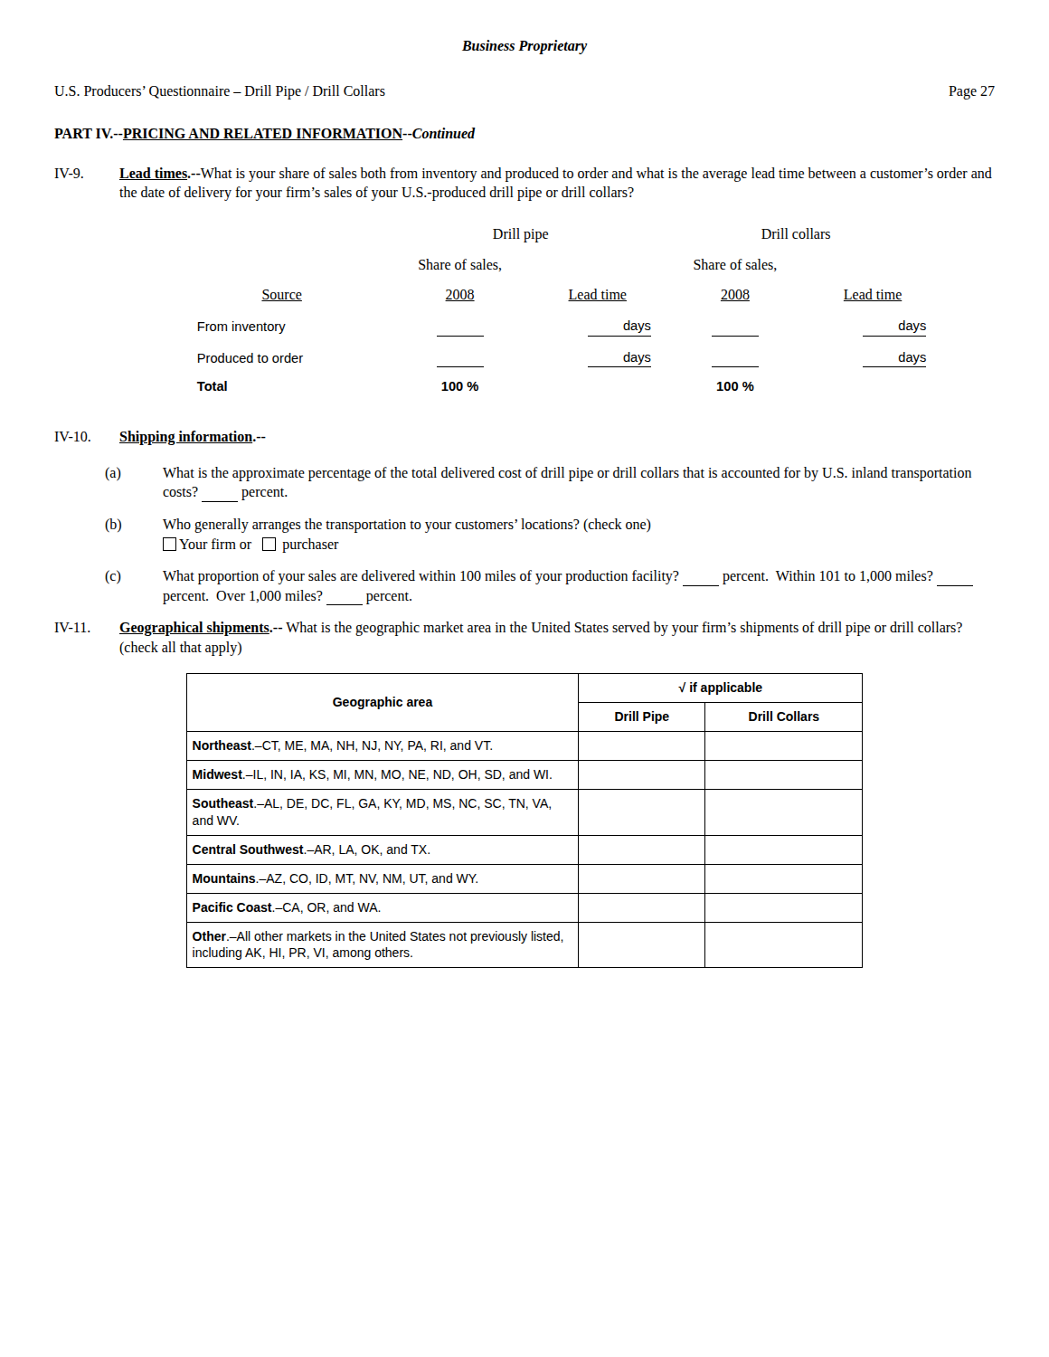Business Proprietary
U.S. Producers’ Questionnaire – Drill Pipe / Drill Collars
Page 27
PART IV.--PRICING AND RELATED INFORMATION--Continued
IV-9.
Lead times.--What is your share of sales both from inventory and produced to order and what is the average lead time between a customer’s order and the date of delivery for your firm’s sales of your U.S.-produced drill pipe or drill collars?
| | Drill pipe | Drill collars |
| | Share of sales, | | Share of sales, | |
| Source | 2008 | Lead time | 2008 | Lead time |
| From inventory | | days | | days |
| Produced to order | | days | | days |
| Total | 100 % | | 100 % | |
IV-10.
Shipping information.--
(a)
What is the approximate percentage of the total delivered cost of drill pipe or drill collars that is accounted for by U.S. inland transportation costs? percent.
(b)
Who generally arranges the transportation to your customers’ locations? (check one)
Your firm or purchaser
(c)
What proportion of your sales are delivered within 100 miles of your production facility? percent. Within 101 to 1,000 miles? percent. Over 1,000 miles? percent.
IV-11.
Geographical shipments.-- What is the geographic market area in the United States served by your firm’s shipments of drill pipe or drill collars? (check all that apply)
| Geographic area | √ if applicable |
| --- | --- |
| Drill Pipe | Drill Collars |
| Northeast .–CT, ME, MA, NH, NJ, NY, PA, RI, and VT. | | |
| Midwest .–IL, IN, IA, KS, MI, MN, MO, NE, ND, OH, SD, and WI. | | |
| Southeast .–AL, DE, DC, FL, GA, KY, MD, MS, NC, SC, TN, VA, and WV. | | |
| Central Southwest .–AR, LA, OK, and TX. | | |
| Mountains .–AZ, CO, ID, MT, NV, NM, UT, and WY. | | |
| Pacific Coast .–CA, OR, and WA. | | |
| Other .–All other markets in the United States not previously listed, including AK, HI, PR, VI, among others. | | |